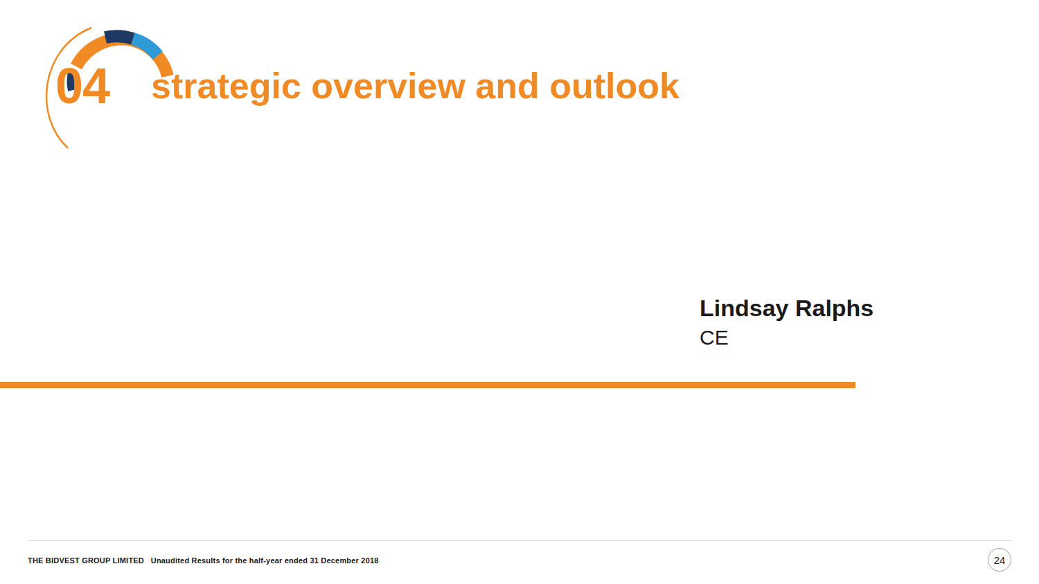04
strategic overview and outlook
Lindsay Ralphs
CE
THE BIDVEST GROUP LIMITED Unaudited Results for the half-year ended 31 December 2018
24